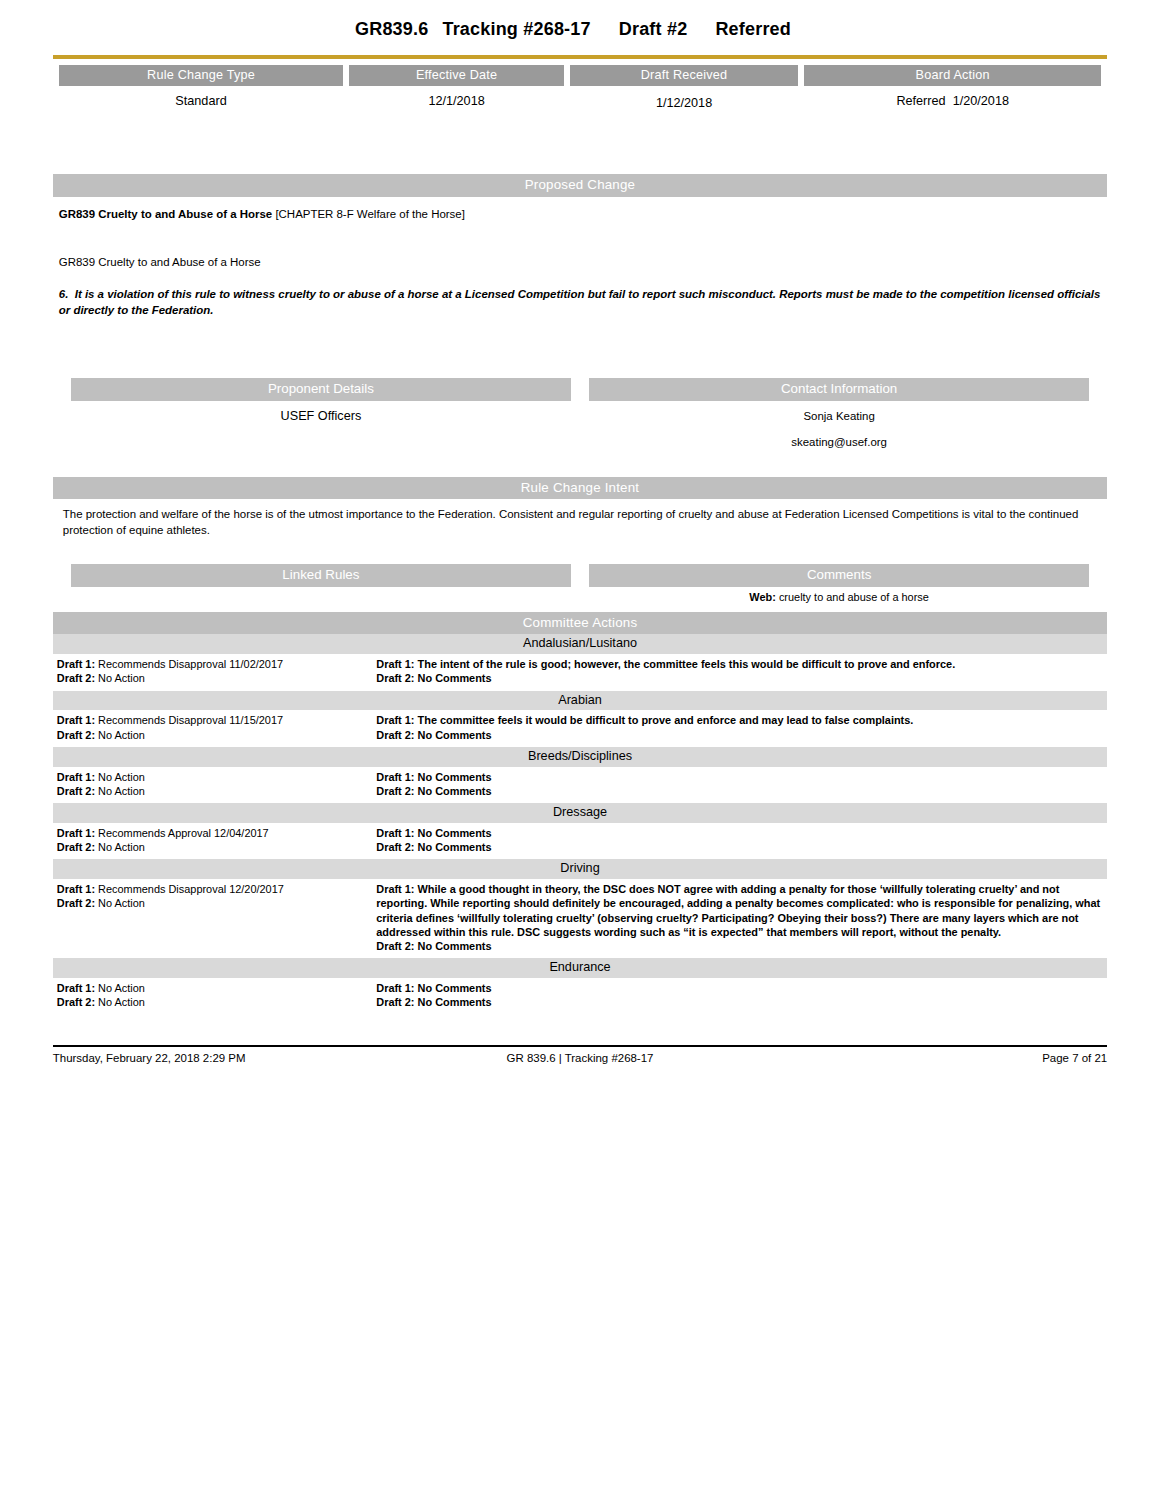GR839.6Tracking #268-17 Draft #2 Referred
| Rule Change Type | Effective Date | Draft Received | Board Action |
| --- | --- | --- | --- |
| Standard | 12/1/2018 | 1/12/2018 | Referred 1/20/2018 |
Proposed Change
GR839 Cruelty to and Abuse of a Horse [CHAPTER 8-F Welfare of the Horse]
GR839 Cruelty to and Abuse of a Horse
6. It is a violation of this rule to witness cruelty to or abuse of a horse at a Licensed Competition but fail to report such misconduct. Reports must be made to the competition licensed officials or directly to the Federation.
| Proponent Details | Contact Information |
| --- | --- |
| USEF Officers | Sonja Keating skeating@usef.org |
Rule Change Intent
The protection and welfare of the horse is of the utmost importance to the Federation. Consistent and regular reporting of cruelty and abuse at Federation Licensed Competitions is vital to the continued protection of equine athletes.
| Linked Rules | Comments |
| --- | --- |
| | Web: cruelty to and abuse of a horse |
Committee Actions
Andalusian/Lusitano
| Draft 1: Recommends Disapproval 11/02/2017 Draft 2: No Action | Draft 1: The intent of the rule is good; however, the committee feels this would be difficult to prove and enforce. Draft 2: No Comments |
Arabian
| Draft 1: Recommends Disapproval 11/15/2017 Draft 2: No Action | Draft 1: The committee feels it would be difficult to prove and enforce and may lead to false complaints. Draft 2: No Comments |
Breeds/Disciplines
| Draft 1: No Action Draft 2: No Action | Draft 1: No Comments Draft 2: No Comments |
Dressage
| Draft 1: Recommends Approval 12/04/2017 Draft 2: No Action | Draft 1: No Comments Draft 2: No Comments |
Driving
| Draft 1: Recommends Disapproval 12/20/2017 Draft 2: No Action | Draft 1: While a good thought in theory, the DSC does NOT agree with adding a penalty for those ‘willfully tolerating cruelty’ and not reporting. While reporting should definitely be encouraged, adding a penalty becomes complicated: who is responsible for penalizing, what criteria defines ‘willfully tolerating cruelty’ (observing cruelty? Participating? Obeying their boss?) There are many layers which are not addressed within this rule. DSC suggests wording such as “it is expected” that members will report, without the penalty. Draft 2: No Comments |
Endurance
| Draft 1: No Action Draft 2: No Action | Draft 1: No Comments Draft 2: No Comments |
Thursday, February 22, 2018 2:29 PM
GR 839.6 | Tracking #268-17
Page 7 of 21